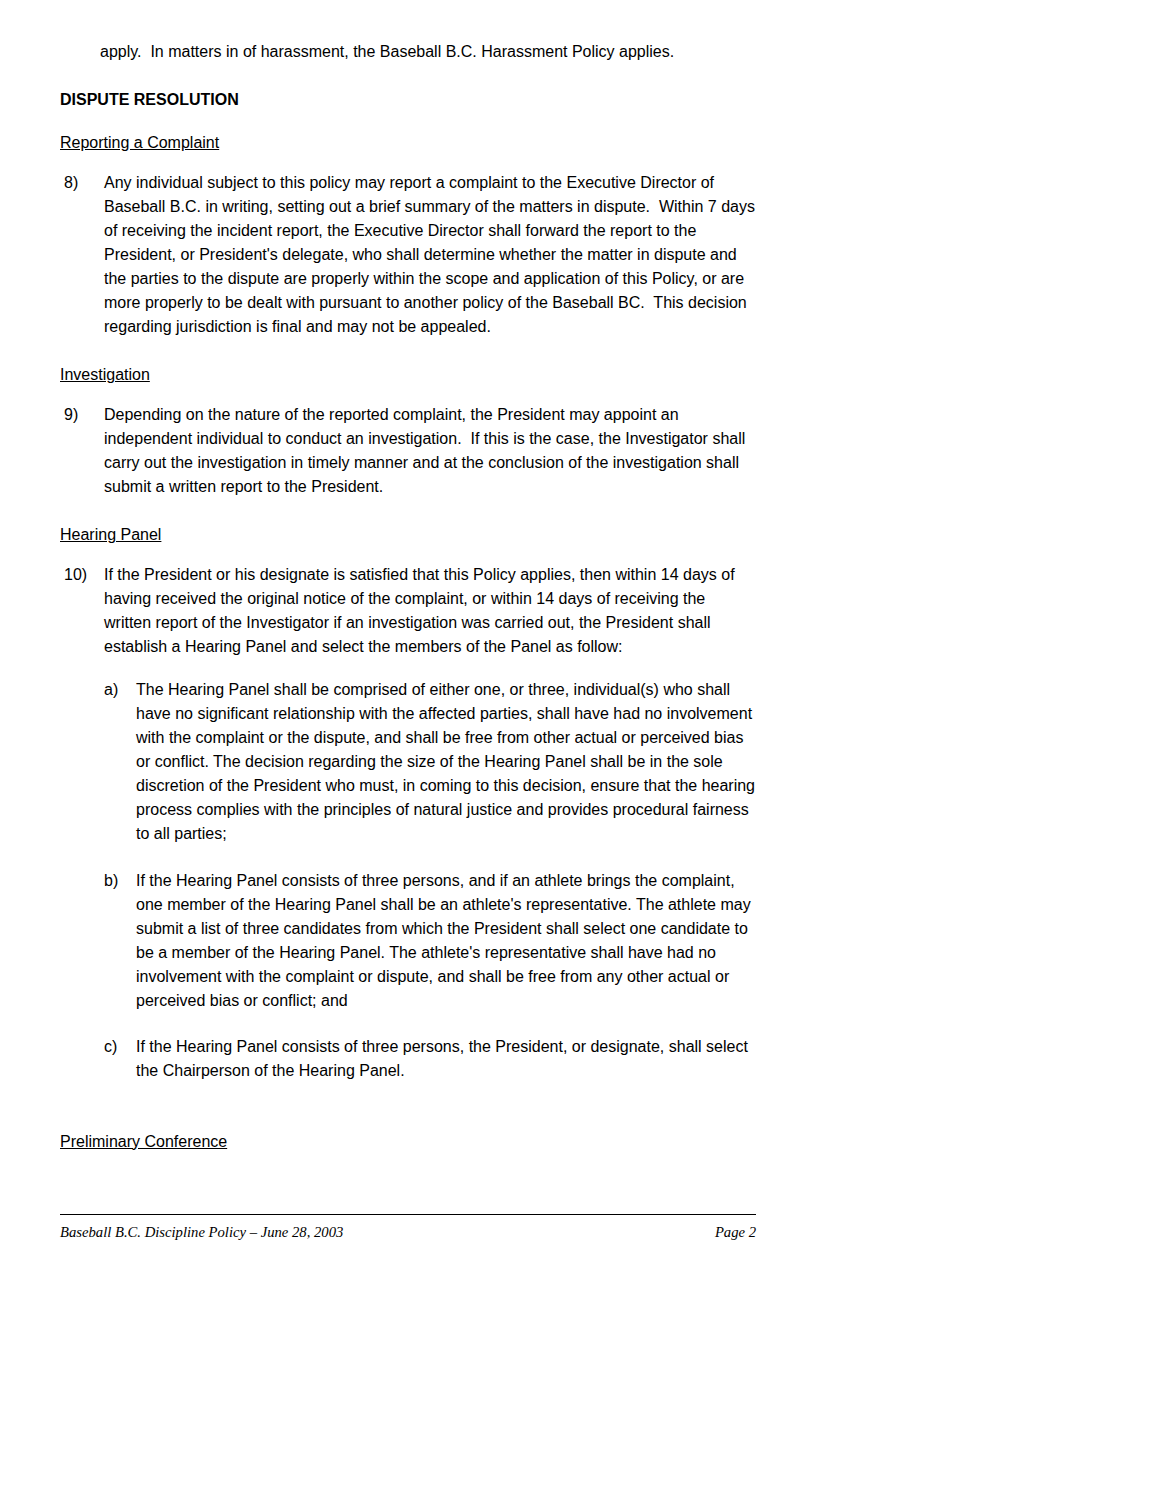apply. In matters in of harassment, the Baseball B.C. Harassment Policy applies.
DISPUTE RESOLUTION
Reporting a Complaint
8)
Any individual subject to this policy may report a complaint to the Executive Director of Baseball B.C. in writing, setting out a brief summary of the matters in dispute. Within 7 days of receiving the incident report, the Executive Director shall forward the report to the President, or President's delegate, who shall determine whether the matter in dispute and the parties to the dispute are properly within the scope and application of this Policy, or are more properly to be dealt with pursuant to another policy of the Baseball BC. This decision regarding jurisdiction is final and may not be appealed.
Investigation
9)
Depending on the nature of the reported complaint, the President may appoint an independent individual to conduct an investigation. If this is the case, the Investigator shall carry out the investigation in timely manner and at the conclusion of the investigation shall submit a written report to the President.
Hearing Panel
10)
If the President or his designate is satisfied that this Policy applies, then within 14 days of having received the original notice of the complaint, or within 14 days of receiving the written report of the Investigator if an investigation was carried out, the President shall establish a Hearing Panel and select the members of the Panel as follow:
a) The Hearing Panel shall be comprised of either one, or three, individual(s) who shall have no significant relationship with the affected parties, shall have had no involvement with the complaint or the dispute, and shall be free from other actual or perceived bias or conflict. The decision regarding the size of the Hearing Panel shall be in the sole discretion of the President who must, in coming to this decision, ensure that the hearing process complies with the principles of natural justice and provides procedural fairness to all parties;
b) If the Hearing Panel consists of three persons, and if an athlete brings the complaint, one member of the Hearing Panel shall be an athlete's representative. The athlete may submit a list of three candidates from which the President shall select one candidate to be a member of the Hearing Panel. The athlete's representative shall have had no involvement with the complaint or dispute, and shall be free from any other actual or perceived bias or conflict; and
c) If the Hearing Panel consists of three persons, the President, or designate, shall select the Chairperson of the Hearing Panel.
Preliminary Conference
Baseball B.C. Discipline Policy – June 28, 2003 Page 2